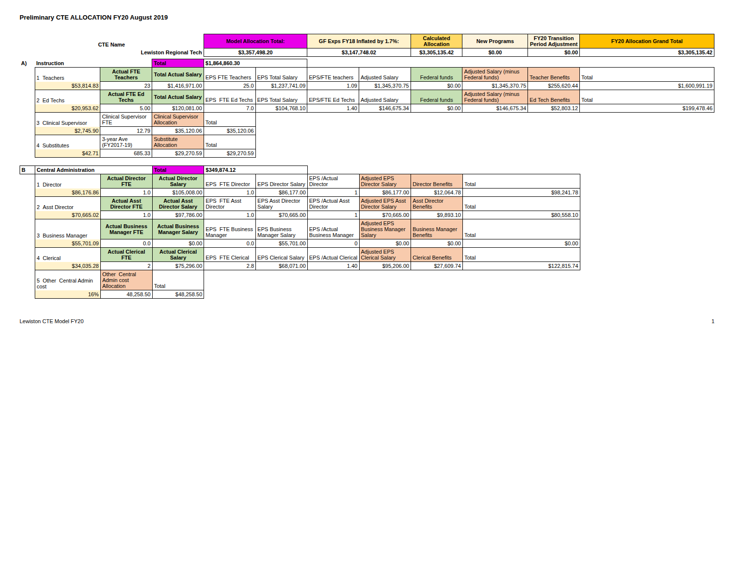Preliminary CTE ALLOCATION FY20 August 2019
| CTE Name | Model Allocation Total: | GF Exps FY18 Inflated by 1.7%: | Calculated Allocation | New Programs | FY20 Transition Period Adjustment | FY20 Allocation Grand Total |
| Lewiston Regional Tech | $3,357,498.20 | $3,147,748.02 | $3,305,135.42 | $0.00 | $0.00 | $3,305,135.42 |
| A) | Instruction | | Total | $1,864,860.30 | |
| | 1 Teachers | Actual FTE Teachers | Total Actual Salary | EPS FTE Teachers | EPS Total Salary | EPS/FTE teachers | Adjusted Salary | Federal funds | Adjusted Salary (minus Federal funds) | Teacher Benefits | Total |
| | $53,814.83 | 23 | $1,416,971.00 | 25.0 | $1,237,741.09 | 1.09 | $1,345,370.75 | $0.00 | $1,345,370.75 | $255,620.44 | $1,600,991.19 |
| | 2 Ed Techs | Actual FTE Ed Techs | Total Actual Salary | EPS FTE Ed Techs | EPS Total Salary | EPS/FTE Ed Techs | Adjusted Salary | Federal funds | Adjusted Salary (minus Federal funds) | Ed Tech Benefits | Total |
| | $20,953.62 | 5.00 | $120,081.00 | 7.0 | $104,768.10 | 1.40 | $146,675.34 | $0.00 | $146,675.34 | $52,803.12 | $199,478.46 |
| | 3 Clinical Supervisor | Clinical Supervisor FTE | Clinical Supervisor Allocation | Total | |
| | $2,745.90 | 12.79 | $35,120.06 | $35,120.06 | |
| | 4 Substitutes | 3-year Ave (FY2017-19) | Substitute Allocation | Total | |
| | $42.71 | 685.33 | $29,270.59 | $29,270.59 | |
| B | Central Administration | Total | $349,874.12 | |
| | 1 Director | Actual Director FTE | Actual Director Salary | EPS FTE Director | EPS Director Salary | EPS /Actual Director | Adjusted EPS Director Salary | Director Benefits | Total | |
| | $86,176.86 | 1.0 | $105,008.00 | 1.0 | $86,177.00 | 1 | $86,177.00 | $12,064.78 | $98,241.78 | |
| | 2 Asst Director | Actual Asst Director FTE | Actual Asst Director Salary | EPS FTE Asst Director | EPS Asst Director Salary | EPS /Actual Asst Director | Adjusted EPS Asst Director Salary | Asst Director Benefits | Total | |
| | $70,665.02 | 1.0 | $97,786.00 | 1.0 | $70,665.00 | 1 | $70,665.00 | $9,893.10 | $80,558.10 | |
| | 3 Business Manager | Actual Business Manager FTE | Actual Business Manager Salary | EPS FTE Business Manager | EPS Business Manager Salary | EPS /Actual Business Manager | Adjusted EPS Business Manager Salary | Business Manager Benefits | Total | |
| | $55,701.09 | 0.0 | $0.00 | 0.0 | $55,701.00 | 0 | $0.00 | $0.00 | $0.00 | |
| | 4 Clerical | Actual Clerical FTE | Actual Clerical Salary | EPS FTE Clerical | EPS Clerical Salary | EPS /Actual Clerical | Adjusted EPS Clerical Salary | Clerical Benefits | Total | |
| | $34,035.28 | 2 | $75,296.00 | 2.8 | $68,071.00 | 1.40 | $95,206.00 | $27,609.74 | $122,815.74 | |
| | 5 Other Central Admin cost | Other Central Admin cost Allocation | Total | |
| | 16% | 48,258.50 | $48,258.50 | |
Lewiston CTE Model FY20 1